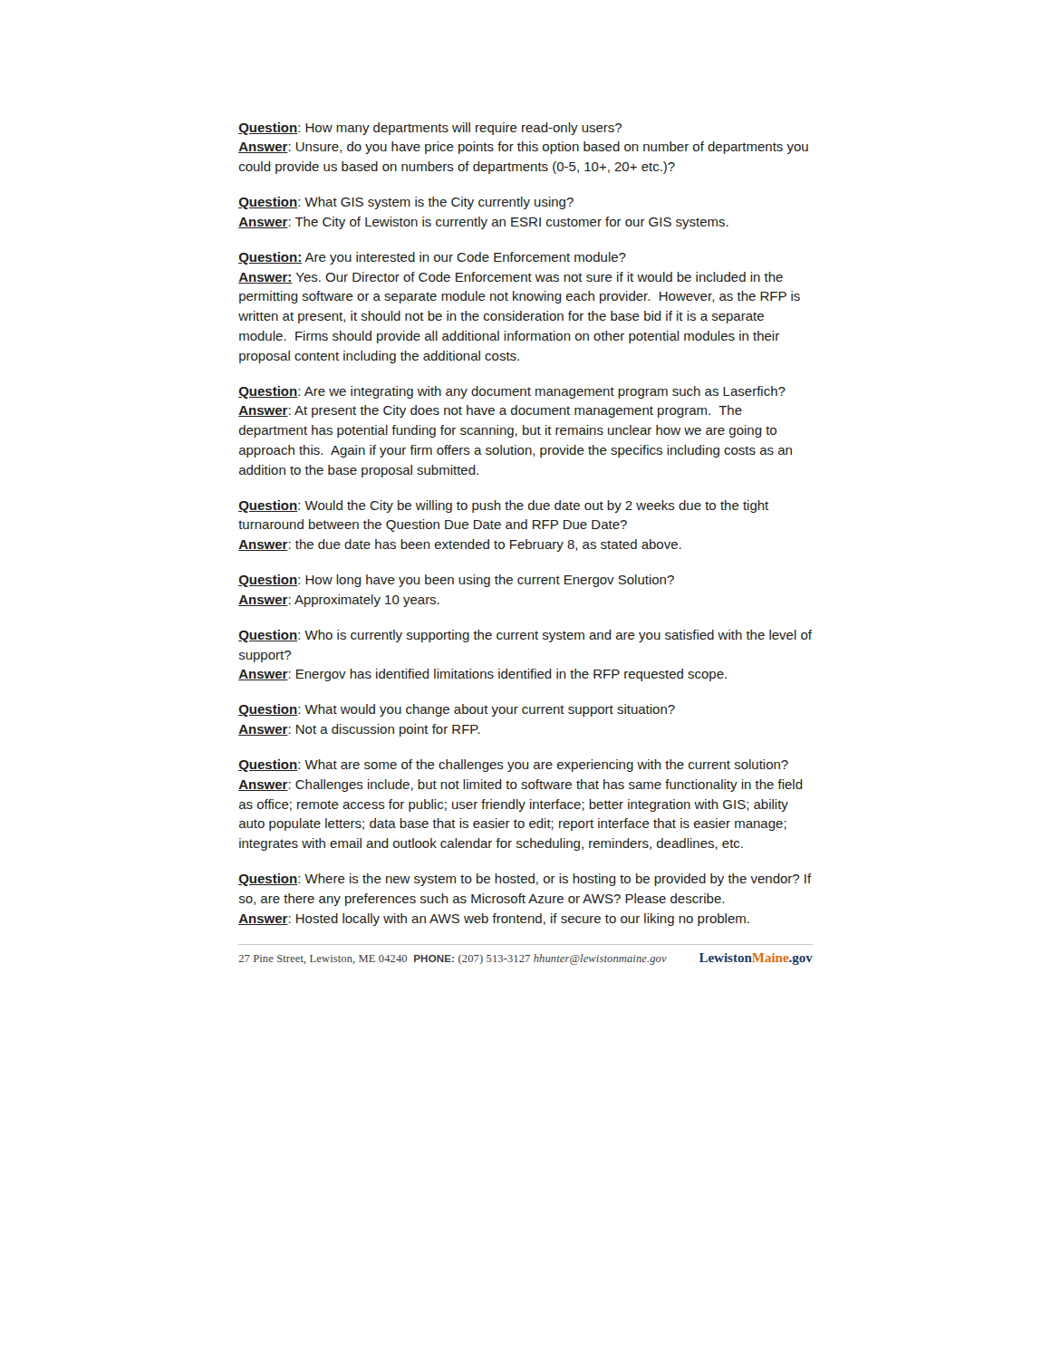Question: How many departments will require read-only users?
Answer: Unsure, do you have price points for this option based on number of departments you could provide us based on numbers of departments (0-5, 10+, 20+ etc.)?
Question: What GIS system is the City currently using?
Answer: The City of Lewiston is currently an ESRI customer for our GIS systems.
Question: Are you interested in our Code Enforcement module?
Answer: Yes. Our Director of Code Enforcement was not sure if it would be included in the permitting software or a separate module not knowing each provider. However, as the RFP is written at present, it should not be in the consideration for the base bid if it is a separate module. Firms should provide all additional information on other potential modules in their proposal content including the additional costs.
Question: Are we integrating with any document management program such as Laserfich?
Answer: At present the City does not have a document management program. The department has potential funding for scanning, but it remains unclear how we are going to approach this. Again if your firm offers a solution, provide the specifics including costs as an addition to the base proposal submitted.
Question: Would the City be willing to push the due date out by 2 weeks due to the tight turnaround between the Question Due Date and RFP Due Date?
Answer: the due date has been extended to February 8, as stated above.
Question: How long have you been using the current Energov Solution?
Answer: Approximately 10 years.
Question: Who is currently supporting the current system and are you satisfied with the level of support?
Answer: Energov has identified limitations identified in the RFP requested scope.
Question: What would you change about your current support situation?
Answer: Not a discussion point for RFP.
Question: What are some of the challenges you are experiencing with the current solution?
Answer: Challenges include, but not limited to software that has same functionality in the field as office; remote access for public; user friendly interface; better integration with GIS; ability auto populate letters; data base that is easier to edit; report interface that is easier manage; integrates with email and outlook calendar for scheduling, reminders, deadlines, etc.
Question: Where is the new system to be hosted, or is hosting to be provided by the vendor? If so, are there any preferences such as Microsoft Azure or AWS? Please describe.
Answer: Hosted locally with an AWS web frontend, if secure to our liking no problem.
27 Pine Street, Lewiston, ME 04240 PHONE: (207) 513-3127 hhunter@lewistonmaine.gov
Lewiston Maine.gov